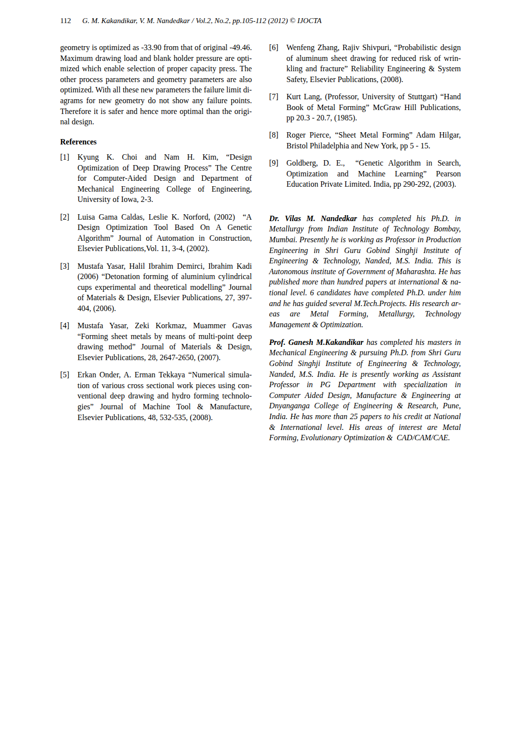112 G. M. Kakandikar, V. M. Nandedkar / Vol.2, No.2, pp.105-112 (2012) © IJOCTA
geometry is optimized as -33.90 from that of original -49.46. Maximum drawing load and blank holder pressure are optimized which enable selection of proper capacity press. The other process parameters and geometry parameters are also optimized. With all these new parameters the failure limit diagrams for new geometry do not show any failure points. Therefore it is safer and hence more optimal than the original design.
References
Kyung K. Choi and Nam H. Kim, “Design Optimization of Deep Drawing Process” The Centre for Computer-Aided Design and Department of Mechanical Engineering College of Engineering, University of Iowa, 2-3.
Luisa Gama Caldas, Leslie K. Norford, (2002) “A Design Optimization Tool Based On A Genetic Algorithm” Journal of Automation in Construction, Elsevier Publications,Vol. 11, 3-4, (2002).
Mustafa Yasar, Halil Ibrahim Demirci, Ibrahim Kadi (2006) “Detonation forming of aluminium cylindrical cups experimental and theoretical modelling” Journal of Materials & Design, Elsevier Publications, 27, 397-404, (2006).
Mustafa Yasar, Zeki Korkmaz, Muammer Gavas “Forming sheet metals by means of multi-point deep drawing method” Journal of Materials & Design, Elsevier Publications, 28, 2647-2650, (2007).
Erkan Onder, A. Erman Tekkaya “Numerical simulation of various cross sectional work pieces using conventional deep drawing and hydro forming technologies” Journal of Machine Tool & Manufacture, Elsevier Publications, 48, 532-535, (2008).
Wenfeng Zhang, Rajiv Shivpuri, “Probabilistic design of aluminum sheet drawing for reduced risk of wrinkling and fracture” Reliability Engineering & System Safety, Elsevier Publications, (2008).
Kurt Lang, (Professor, University of Stuttgart) “Hand Book of Metal Forming” McGraw Hill Publications, pp 20.3 - 20.7, (1985).
Roger Pierce, “Sheet Metal Forming” Adam Hilgar, Bristol Philadelphia and New York, pp 5 - 15.
Goldberg, D. E., “Genetic Algorithm in Search, Optimization and Machine Learning” Pearson Education Private Limited. India, pp 290-292, (2003).
Dr. Vilas M. Nandedkar has completed his Ph.D. in Metallurgy from Indian Institute of Technology Bombay, Mumbai. Presently he is working as Professor in Production Engineering in Shri Guru Gobind Singhji Institute of Engineering & Technology, Nanded, M.S. India. This is Autonomous institute of Government of Maharashta. He has published more than hundred papers at international & national level. 6 candidates have completed Ph.D. under him and he has guided several M.Tech.Projects. His research areas are Metal Forming, Metallurgy, Technology Management & Optimization.
Prof. Ganesh M.Kakandikar has completed his masters in Mechanical Engineering & pursuing Ph.D. from Shri Guru Gobind Singhji Institute of Engineering & Technology, Nanded, M.S. India. He is presently working as Assistant Professor in PG Department with specialization in Computer Aided Design, Manufacture & Engineering at Dnyanganga College of Engineering & Research, Pune, India. He has more than 25 papers to his credit at National & International level. His areas of interest are Metal Forming, Evolutionary Optimization & CAD/CAM/CAE.